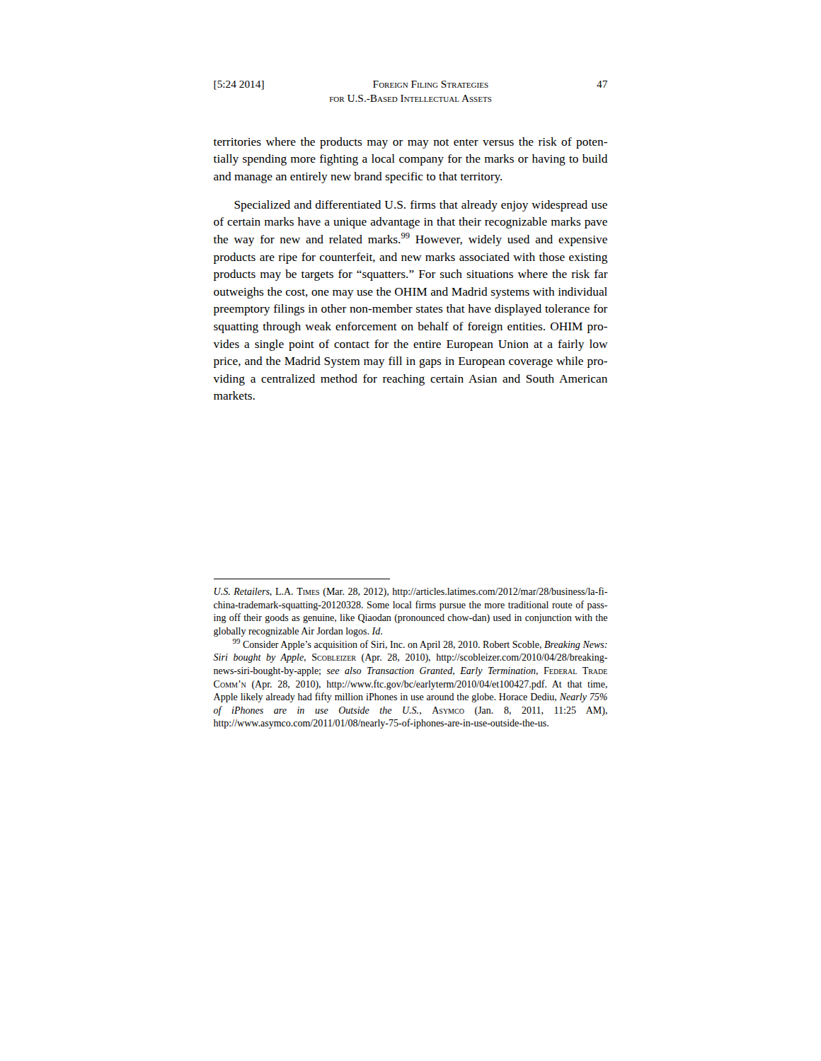[5:24 2014] Foreign Filing Strategies 47
for U.S.-Based Intellectual Assets
territories where the products may or may not enter versus the risk of potentially spending more fighting a local company for the marks or having to build and manage an entirely new brand specific to that territory.
Specialized and differentiated U.S. firms that already enjoy widespread use of certain marks have a unique advantage in that their recognizable marks pave the way for new and related marks.99 However, widely used and expensive products are ripe for counterfeit, and new marks associated with those existing products may be targets for “squatters.” For such situations where the risk far outweighs the cost, one may use the OHIM and Madrid systems with individual preemptory filings in other non-member states that have displayed tolerance for squatting through weak enforcement on behalf of foreign entities. OHIM provides a single point of contact for the entire European Union at a fairly low price, and the Madrid System may fill in gaps in European coverage while providing a centralized method for reaching certain Asian and South American markets.
U.S. Retailers, L.A. Times (Mar. 28, 2012), http://articles.latimes.com/2012/mar/28/business/la-fi-china-trademark-squatting-20120328. Some local firms pursue the more traditional route of passing off their goods as genuine, like Qiaodan (pronounced chow-dan) used in conjunction with the globally recognizable Air Jordan logos. Id.
99 Consider Apple’s acquisition of Siri, Inc. on April 28, 2010. Robert Scoble, Breaking News: Siri bought by Apple, Scobleizer (Apr. 28, 2010), http://scobleizer.com/2010/04/28/breaking-news-siri-bought-by-apple; see also Transaction Granted, Early Termination, Federal Trade Comm’n (Apr. 28, 2010), http://www.ftc.gov/bc/earlyterm/2010/04/et100427.pdf. At that time, Apple likely already had fifty million iPhones in use around the globe. Horace Dediu, Nearly 75% of iPhones are in use Outside the U.S., Asymco (Jan. 8, 2011, 11:25 AM), http://www.asymco.com/2011/01/08/nearly-75-of-iphones-are-in-use-outside-the-us.